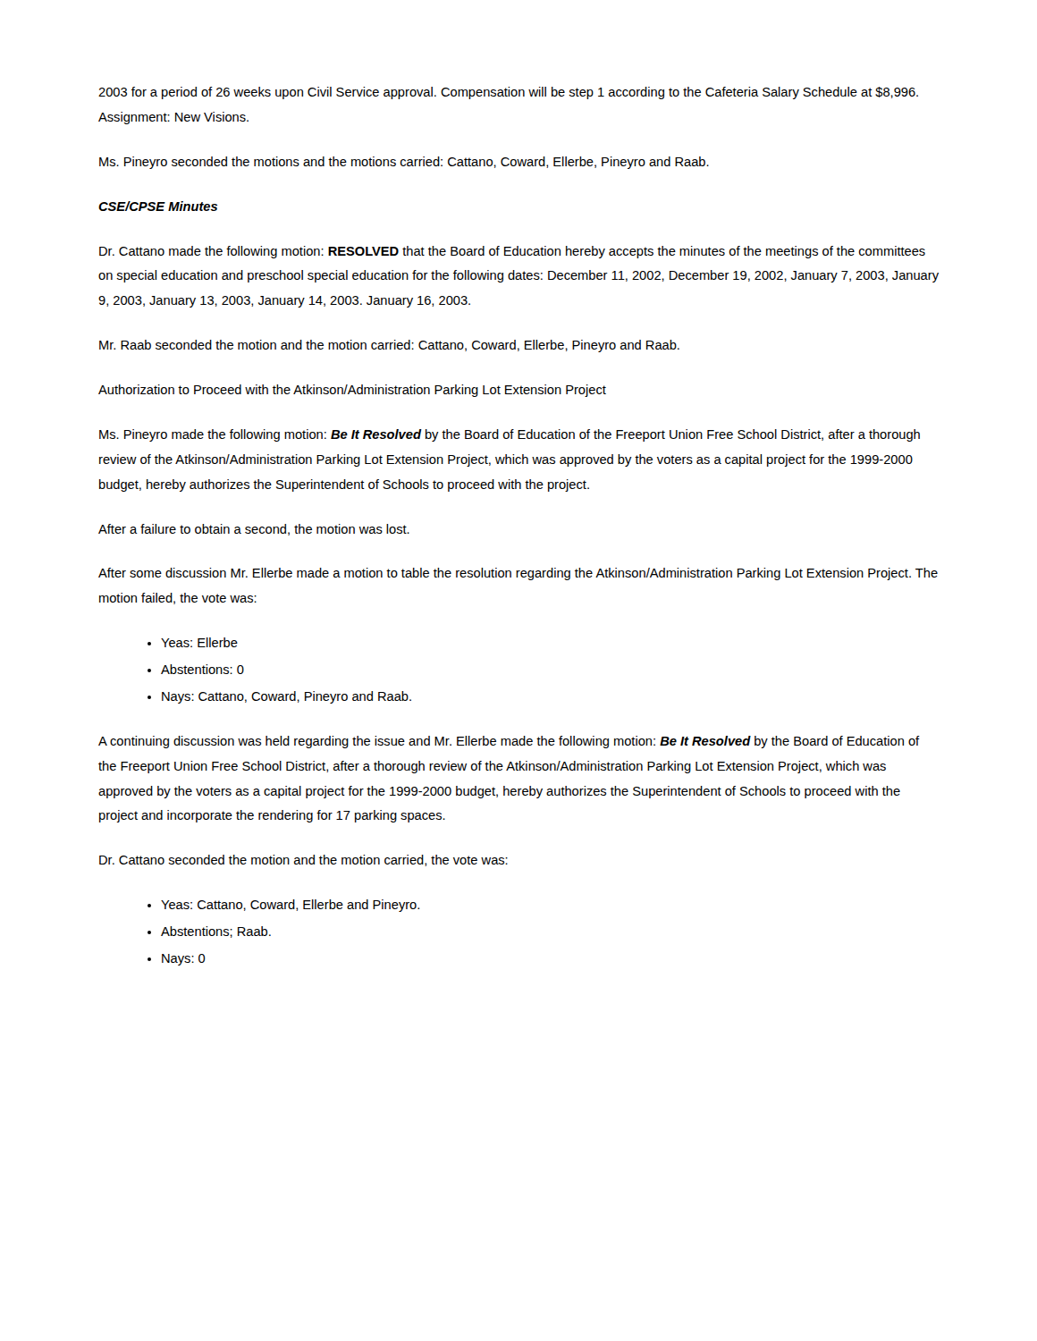2003 for a period of 26 weeks upon Civil Service approval. Compensation will be step 1 according to the Cafeteria Salary Schedule at $8,996. Assignment: New Visions.
Ms. Pineyro seconded the motions and the motions carried: Cattano, Coward, Ellerbe, Pineyro and Raab.
CSE/CPSE Minutes
Dr. Cattano made the following motion: RESOLVED that the Board of Education hereby accepts the minutes of the meetings of the committees on special education and preschool special education for the following dates: December 11, 2002, December 19, 2002, January 7, 2003, January 9, 2003, January 13, 2003, January 14, 2003. January 16, 2003.
Mr. Raab seconded the motion and the motion carried: Cattano, Coward, Ellerbe, Pineyro and Raab.
Authorization to Proceed with the Atkinson/Administration Parking Lot Extension Project
Ms. Pineyro made the following motion: Be It Resolved by the Board of Education of the Freeport Union Free School District, after a thorough review of the Atkinson/Administration Parking Lot Extension Project, which was approved by the voters as a capital project for the 1999-2000 budget, hereby authorizes the Superintendent of Schools to proceed with the project.
After a failure to obtain a second, the motion was lost.
After some discussion Mr. Ellerbe made a motion to table the resolution regarding the Atkinson/Administration Parking Lot Extension Project. The motion failed, the vote was:
Yeas: Ellerbe
Abstentions: 0
Nays: Cattano, Coward, Pineyro and Raab.
A continuing discussion was held regarding the issue and Mr. Ellerbe made the following motion: Be It Resolved by the Board of Education of the Freeport Union Free School District, after a thorough review of the Atkinson/Administration Parking Lot Extension Project, which was approved by the voters as a capital project for the 1999-2000 budget, hereby authorizes the Superintendent of Schools to proceed with the project and incorporate the rendering for 17 parking spaces.
Dr. Cattano seconded the motion and the motion carried, the vote was:
Yeas: Cattano, Coward, Ellerbe and Pineyro.
Abstentions; Raab.
Nays: 0